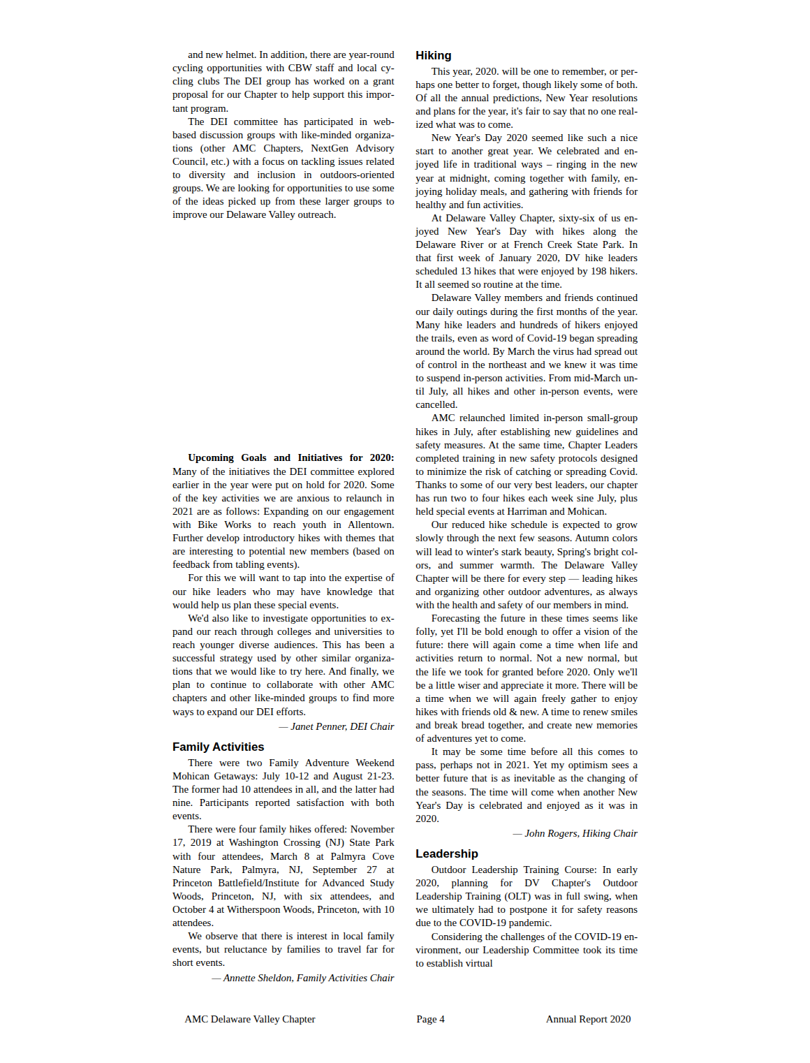and new helmet. In addition, there are year-round cycling opportunities with CBW staff and local cycling clubs The DEI group has worked on a grant proposal for our Chapter to help support this important program.
The DEI committee has participated in web-based discussion groups with like-minded organizations (other AMC Chapters, NextGen Advisory Council, etc.) with a focus on tackling issues related to diversity and inclusion in outdoors-oriented groups. We are looking for opportunities to use some of the ideas picked up from these larger groups to improve our Delaware Valley outreach.
Upcoming Goals and Initiatives for 2020: Many of the initiatives the DEI committee explored earlier in the year were put on hold for 2020. Some of the key activities we are anxious to relaunch in 2021 are as follows: Expanding on our engagement with Bike Works to reach youth in Allentown. Further develop introductory hikes with themes that are interesting to potential new members (based on feedback from tabling events).
For this we will want to tap into the expertise of our hike leaders who may have knowledge that would help us plan these special events.
We'd also like to investigate opportunities to expand our reach through colleges and universities to reach younger diverse audiences. This has been a successful strategy used by other similar organizations that we would like to try here. And finally, we plan to continue to collaborate with other AMC chapters and other like-minded groups to find more ways to expand our DEI efforts.
— Janet Penner, DEI Chair
Family Activities
There were two Family Adventure Weekend Mohican Getaways: July 10-12 and August 21-23. The former had 10 attendees in all, and the latter had nine. Participants reported satisfaction with both events.
There were four family hikes offered: November 17, 2019 at Washington Crossing (NJ) State Park with four attendees, March 8 at Palmyra Cove Nature Park, Palmyra, NJ, September 27 at Princeton Battlefield/Institute for Advanced Study Woods, Princeton, NJ, with six attendees, and October 4 at Witherspoon Woods, Princeton, with 10 attendees.
We observe that there is interest in local family events, but reluctance by families to travel far for short events.
— Annette Sheldon, Family Activities Chair
Hiking
This year, 2020. will be one to remember, or perhaps one better to forget, though likely some of both. Of all the annual predictions, New Year resolutions and plans for the year, it's fair to say that no one realized what was to come.
New Year's Day 2020 seemed like such a nice start to another great year. We celebrated and enjoyed life in traditional ways – ringing in the new year at midnight, coming together with family, enjoying holiday meals, and gathering with friends for healthy and fun activities.
At Delaware Valley Chapter, sixty-six of us enjoyed New Year's Day with hikes along the Delaware River or at French Creek State Park. In that first week of January 2020, DV hike leaders scheduled 13 hikes that were enjoyed by 198 hikers. It all seemed so routine at the time.
Delaware Valley members and friends continued our daily outings during the first months of the year. Many hike leaders and hundreds of hikers enjoyed the trails, even as word of Covid-19 began spreading around the world. By March the virus had spread out of control in the northeast and we knew it was time to suspend in-person activities. From mid-March until July, all hikes and other in-person events, were cancelled.
AMC relaunched limited in-person small-group hikes in July, after establishing new guidelines and safety measures. At the same time, Chapter Leaders completed training in new safety protocols designed to minimize the risk of catching or spreading Covid. Thanks to some of our very best leaders, our chapter has run two to four hikes each week sine July, plus held special events at Harriman and Mohican.
Our reduced hike schedule is expected to grow slowly through the next few seasons. Autumn colors will lead to winter's stark beauty, Spring's bright colors, and summer warmth. The Delaware Valley Chapter will be there for every step — leading hikes and organizing other outdoor adventures, as always with the health and safety of our members in mind.
Forecasting the future in these times seems like folly, yet I'll be bold enough to offer a vision of the future: there will again come a time when life and activities return to normal. Not a new normal, but the life we took for granted before 2020. Only we'll be a little wiser and appreciate it more. There will be a time when we will again freely gather to enjoy hikes with friends old & new. A time to renew smiles and break bread together, and create new memories of adventures yet to come.
It may be some time before all this comes to pass, perhaps not in 2021. Yet my optimism sees a better future that is as inevitable as the changing of the seasons. The time will come when another New Year's Day is celebrated and enjoyed as it was in 2020.
— John Rogers, Hiking Chair
Leadership
Outdoor Leadership Training Course: In early 2020, planning for DV Chapter's Outdoor Leadership Training (OLT) was in full swing, when we ultimately had to postpone it for safety reasons due to the COVID-19 pandemic.
Considering the challenges of the COVID-19 environment, our Leadership Committee took its time to establish virtual
AMC Delaware Valley Chapter
Page 4
Annual Report 2020